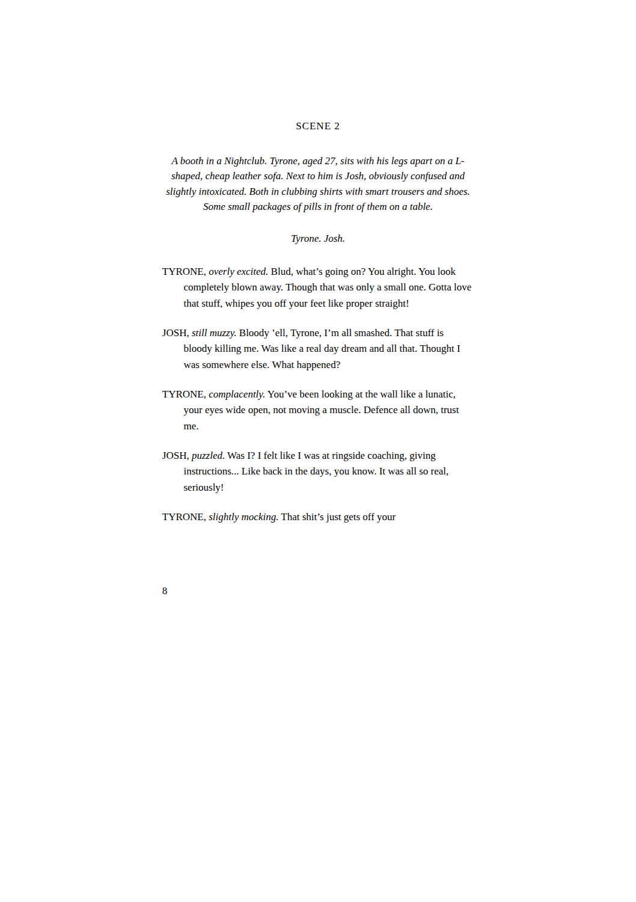SCENE 2
A booth in a Nightclub. Tyrone, aged 27, sits with his legs apart on a L-shaped, cheap leather sofa. Next to him is Josh, obviously confused and slightly intoxicated. Both in clubbing shirts with smart trousers and shoes. Some small packages of pills in front of them on a table.
Tyrone. Josh.
TYRONE, overly excited. Blud, what’s going on? You alright. You look completely blown away. Though that was only a small one. Gotta love that stuff, whipes you off your feet like proper straight!
JOSH, still muzzy. Bloody ’ell, Tyrone, I’m all smashed. That stuff is bloody killing me. Was like a real day dream and all that. Thought I was somewhere else. What happened?
TYRONE, complacently. You’ve been looking at the wall like a lunatic, your eyes wide open, not moving a muscle. Defence all down, trust me.
JOSH, puzzled. Was I? I felt like I was at ringside coaching, giving instructions... Like back in the days, you know. It was all so real, seriously!
TYRONE, slightly mocking. That shit’s just gets off your
8